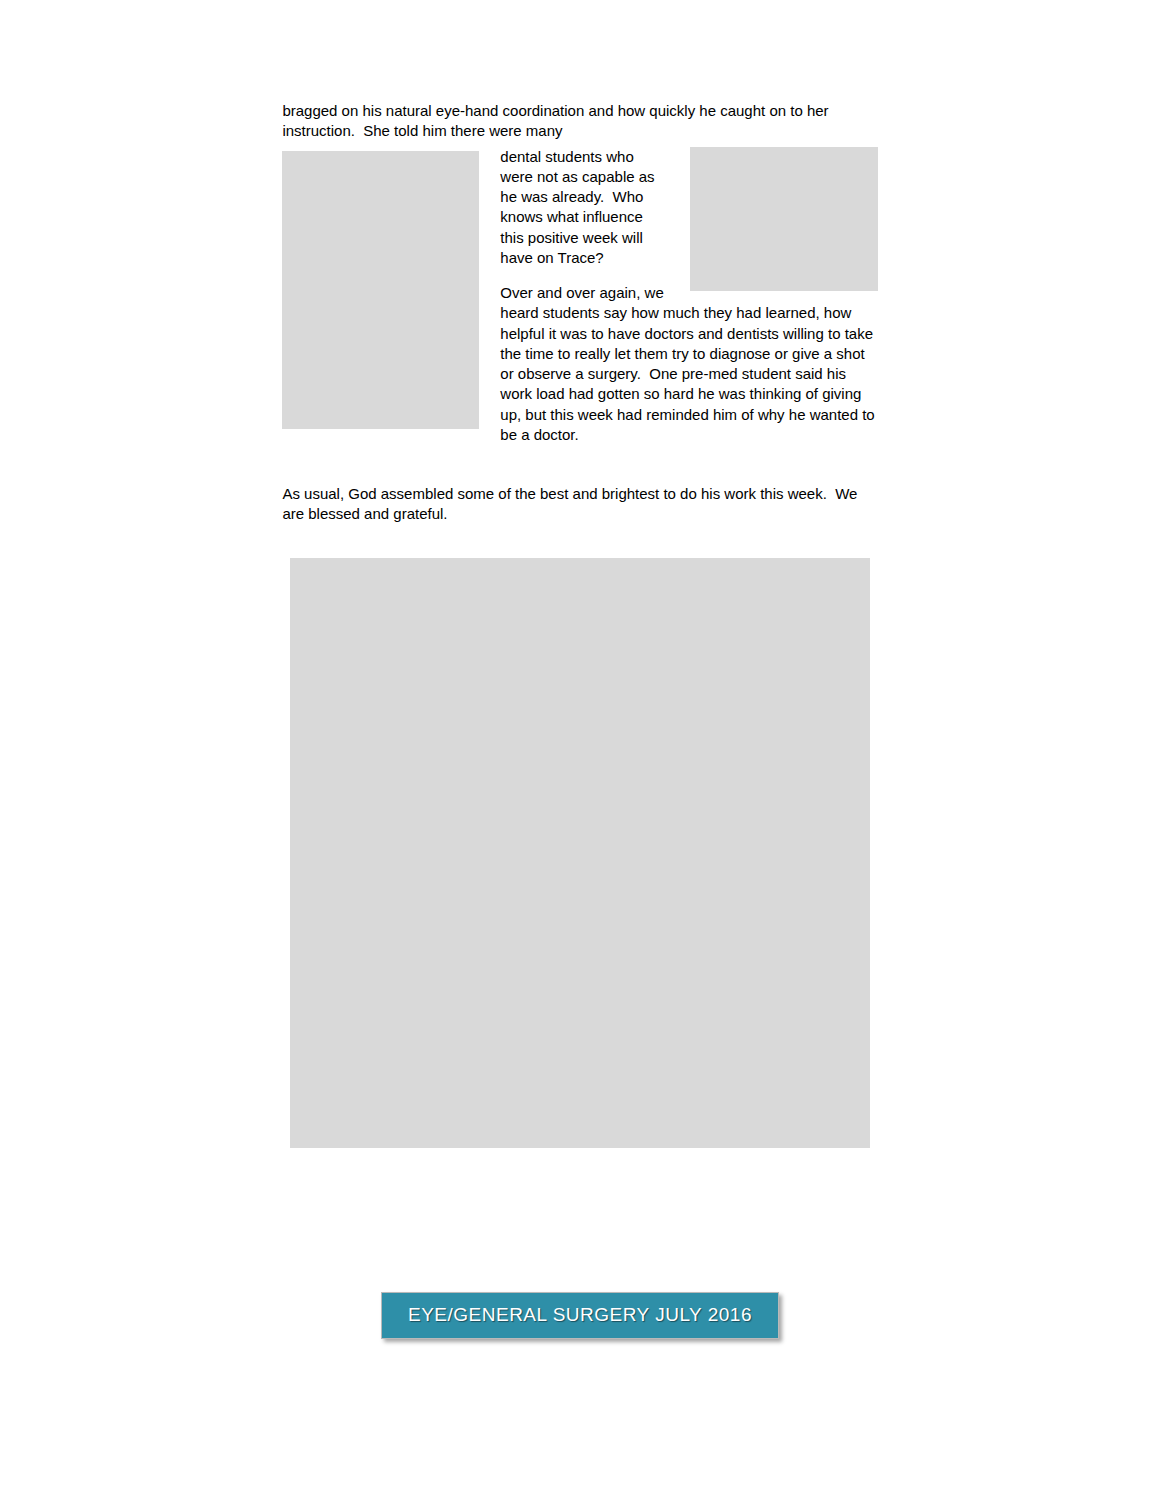bragged on his natural eye-hand coordination and how quickly he caught on to her instruction. She told him there were many
dental students who were not as capable as he was already. Who knows what influence this positive week will have on Trace?
Over and over again, we heard students say how much they had learned, how helpful it was to have doctors and dentists willing to take the time to really let them try to diagnose or give a shot or observe a surgery. One pre-med student said his work load had gotten so hard he was thinking of giving up, but this week had reminded him of why he wanted to be a doctor.
As usual, God assembled some of the best and brightest to do his work this week. We are blessed and grateful.
EYE/GENERAL SURGERY JULY 2016